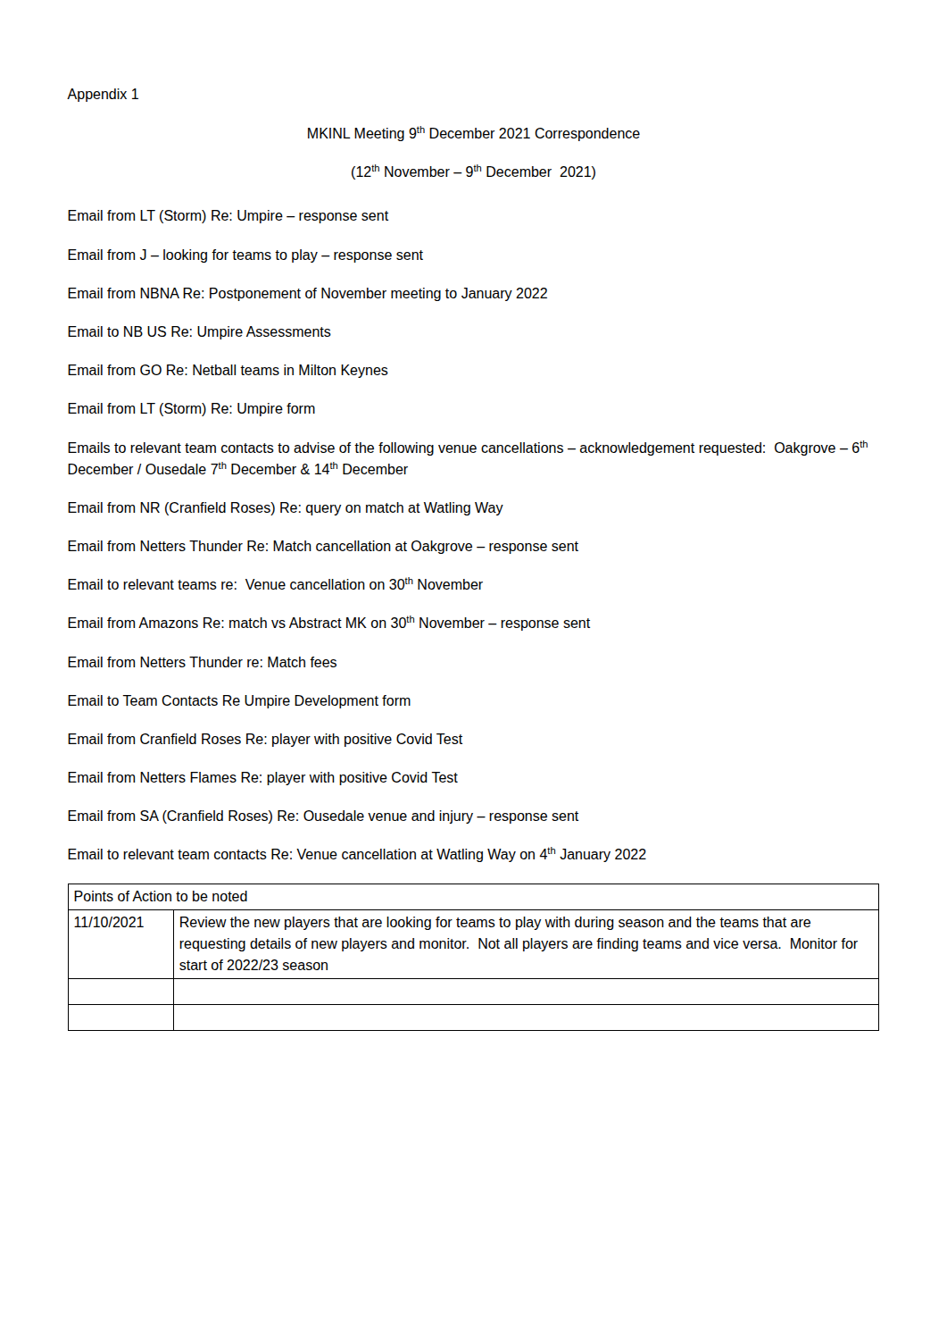Appendix 1
MKINL Meeting 9th December 2021 Correspondence
(12th November – 9th December 2021)
Email from LT (Storm) Re: Umpire – response sent
Email from J – looking for teams to play – response sent
Email from NBNA Re: Postponement of November meeting to January 2022
Email to NB US Re: Umpire Assessments
Email from GO Re: Netball teams in Milton Keynes
Email from LT (Storm) Re: Umpire form
Emails to relevant team contacts to advise of the following venue cancellations – acknowledgement requested: Oakgrove – 6th December / Ousedale 7th December & 14th December
Email from NR (Cranfield Roses) Re: query on match at Watling Way
Email from Netters Thunder Re: Match cancellation at Oakgrove – response sent
Email to relevant teams re: Venue cancellation on 30th November
Email from Amazons Re: match vs Abstract MK on 30th November – response sent
Email from Netters Thunder re: Match fees
Email to Team Contacts Re Umpire Development form
Email from Cranfield Roses Re: player with positive Covid Test
Email from Netters Flames Re: player with positive Covid Test
Email from SA (Cranfield Roses) Re: Ousedale venue and injury – response sent
Email to relevant team contacts Re: Venue cancellation at Watling Way on 4th January 2022
| Points of Action to be noted |
| 11/10/2021 | Review the new players that are looking for teams to play with during season and the teams that are requesting details of new players and monitor. Not all players are finding teams and vice versa. Monitor for start of 2022/23 season |